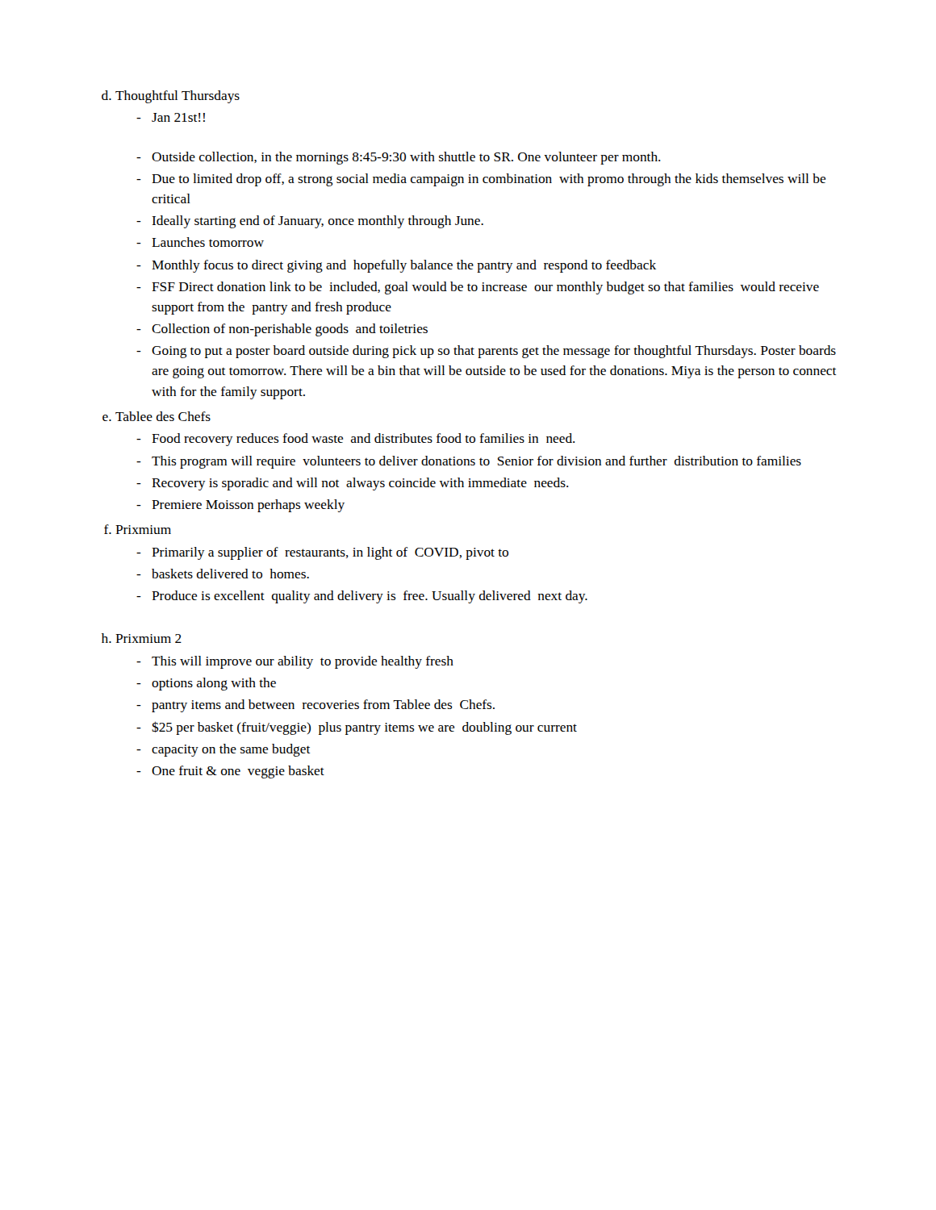Thoughtful Thursdays
Jan 21st!!
Outside collection, in the mornings 8:45-9:30 with shuttle to SR. One volunteer per month.
Due to limited drop off, a strong social media campaign in combination with promo through the kids themselves will be critical
Ideally starting end of January, once monthly through June.
Launches tomorrow
Monthly focus to direct giving and hopefully balance the pantry and respond to feedback
FSF Direct donation link to be included, goal would be to increase our monthly budget so that families would receive support from the pantry and fresh produce
Collection of non-perishable goods and toiletries
Going to put a poster board outside during pick up so that parents get the message for thoughtful Thursdays. Poster boards are going out tomorrow. There will be a bin that will be outside to be used for the donations. Miya is the person to connect with for the family support.
Tablee des Chefs
Food recovery reduces food waste and distributes food to families in need.
This program will require volunteers to deliver donations to Senior for division and further distribution to families
Recovery is sporadic and will not always coincide with immediate needs.
Premiere Moisson perhaps weekly
Prixmium
Primarily a supplier of restaurants, in light of COVID, pivot to
baskets delivered to homes.
Produce is excellent quality and delivery is free. Usually delivered next day.
Prixmium 2
This will improve our ability to provide healthy fresh
options along with the
pantry items and between recoveries from Tablee des Chefs.
$25 per basket (fruit/veggie) plus pantry items we are doubling our current
capacity on the same budget
One fruit & one veggie basket